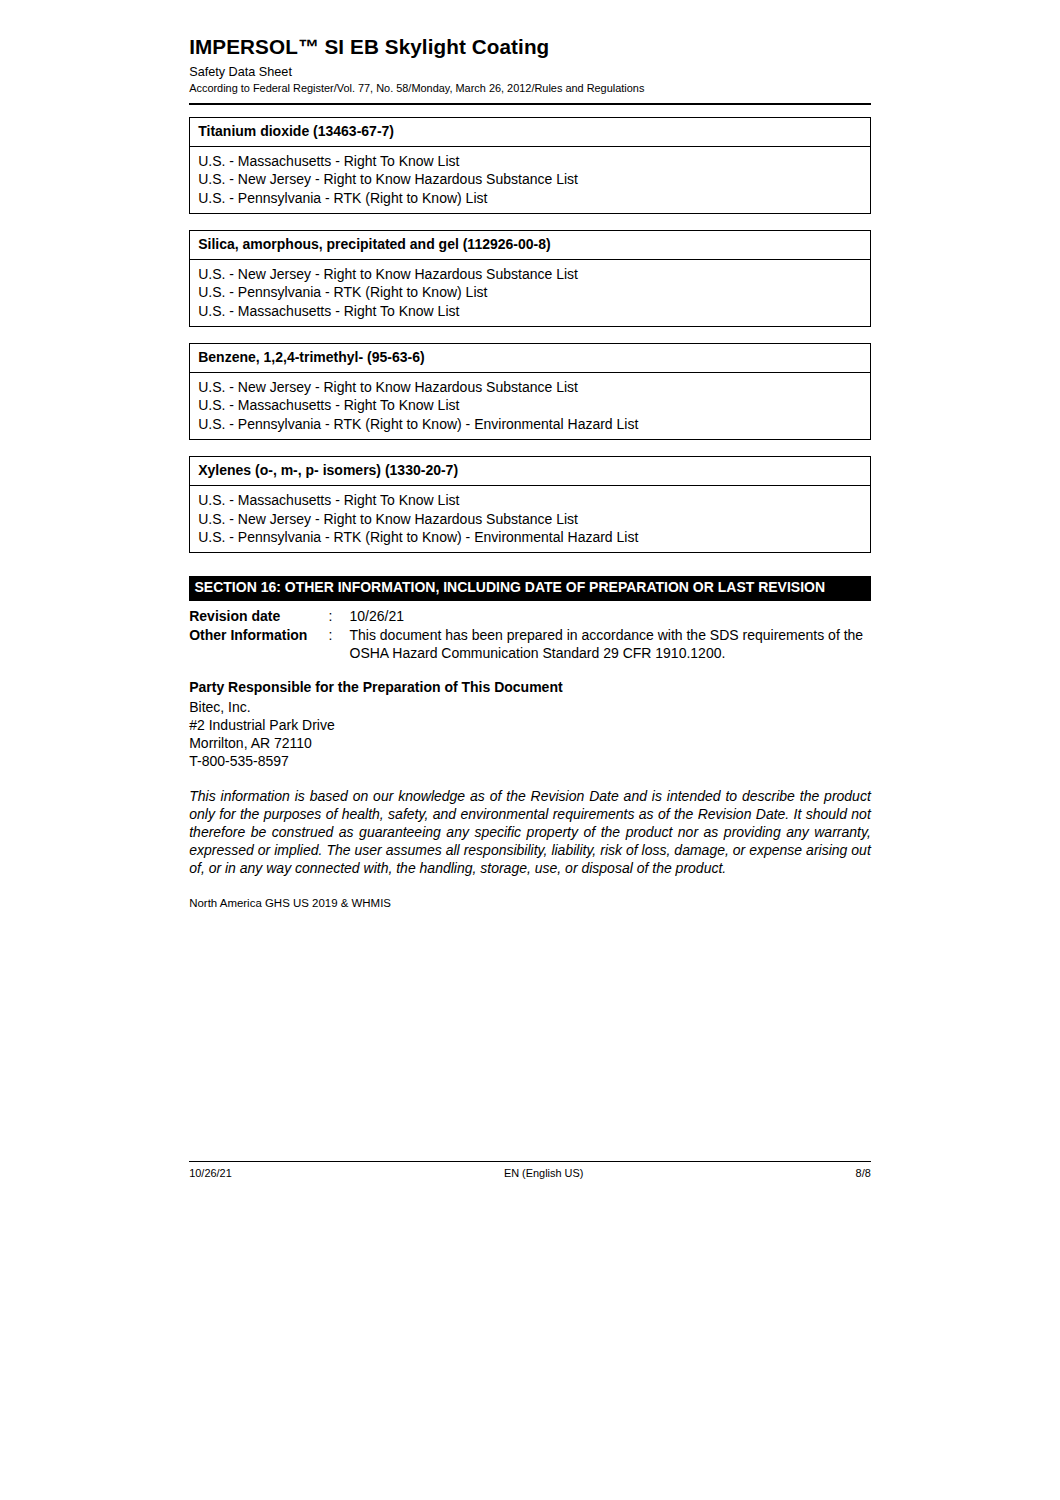IMPERSOL™ SI EB Skylight Coating
Safety Data Sheet According to Federal Register/Vol. 77, No. 58/Monday, March 26, 2012/Rules and Regulations
| Titanium dioxide (13463-67-7) |
| U.S. - Massachusetts - Right To Know List U.S. - New Jersey - Right to Know Hazardous Substance List U.S. - Pennsylvania - RTK (Right to Know) List |
| Silica, amorphous, precipitated and gel (112926-00-8) |
| U.S. - New Jersey - Right to Know Hazardous Substance List U.S. - Pennsylvania - RTK (Right to Know) List U.S. - Massachusetts - Right To Know List |
| Benzene, 1,2,4-trimethyl- (95-63-6) |
| U.S. - New Jersey - Right to Know Hazardous Substance List U.S. - Massachusetts - Right To Know List U.S. - Pennsylvania - RTK (Right to Know) - Environmental Hazard List |
| Xylenes (o-, m-, p- isomers) (1330-20-7) |
| U.S. - Massachusetts - Right To Know List U.S. - New Jersey - Right to Know Hazardous Substance List U.S. - Pennsylvania - RTK (Right to Know) - Environmental Hazard List |
SECTION 16: OTHER INFORMATION, INCLUDING DATE OF PREPARATION OR LAST REVISION
| Revision date | : | 10/26/21 |
| Other Information | : | This document has been prepared in accordance with the SDS requirements of the OSHA Hazard Communication Standard 29 CFR 1910.1200. |
Party Responsible for the Preparation of This Document
Bitec, Inc.
#2 Industrial Park Drive
Morrilton, AR 72110
T-800-535-8597
This information is based on our knowledge as of the Revision Date and is intended to describe the product only for the purposes of health, safety, and environmental requirements as of the Revision Date. It should not therefore be construed as guaranteeing any specific property of the product nor as providing any warranty, expressed or implied. The user assumes all responsibility, liability, risk of loss, damage, or expense arising out of, or in any way connected with, the handling, storage, use, or disposal of the product.
North America GHS US 2019 & WHMIS
10/26/21 EN (English US) 8/8